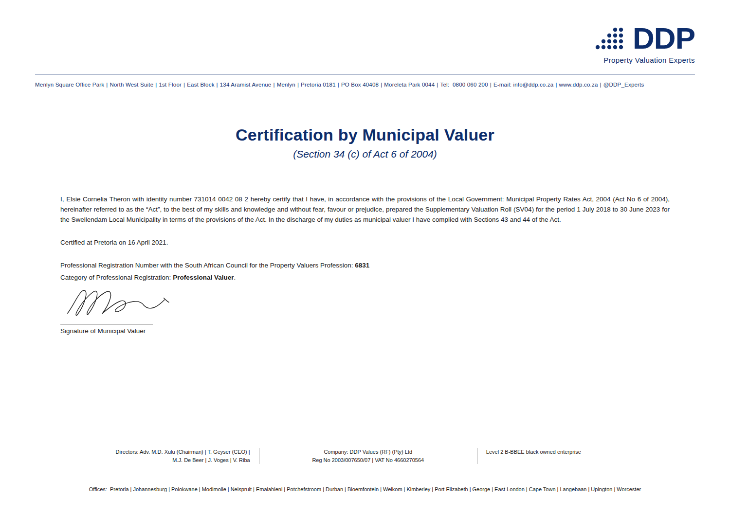DDP
Property Valuation Experts
Menlyn Square Office Park|North West Suite|1st Floor|East Block|134 Aramist Avenue|Menlyn|Pretoria 0181|PO Box 40408|Moreleta Park 0044|Tel: 0800 060 200|E-mail: info@ddp.co.za|www.ddp.co.za|@DDP_Experts
Certification by Municipal Valuer
(Section 34 (c) of Act 6 of 2004)
I, Elsie Cornelia Theron with identity number 731014 0042 08 2 hereby certify that I have, in accordance with the provisions of the Local Government: Municipal Property Rates Act, 2004 (Act No 6 of 2004), hereinafter referred to as the “Act”, to the best of my skills and knowledge and without fear, favour or prejudice, prepared the Supplementary Valuation Roll (SV04) for the period 1 July 2018 to 30 June 2023 for the Swellendam Local Municipality in terms of the provisions of the Act. In the discharge of my duties as municipal valuer I have complied with Sections 43 and 44 of the Act.
Certified at Pretoria on 16 April 2021.
Professional Registration Number with the South African Council for the Property Valuers Profession: 6831
Category of Professional Registration: Professional Valuer.
Signature of Municipal Valuer
| Directors: Adv. M.D. Xulu (Chairman) / T. Geyser (CEO) / M.J. De Beer / J. Voges / V. Riba | Company: DDP Values (RF) (Pty) Ltd Reg No 2003/007650/07 / VAT No 4660270564 | Level 2 B-BBEE black owned enterprise |
Offices: Pretoria|Johannesburg|Polokwane|Modimolle|Nelspruit|Emalahleni|Potchefstroom|Durban|Bloemfontein|Welkom|Kimberley|Port Elizabeth|George|East London|Cape Town|Langebaan|Upington|Worcester